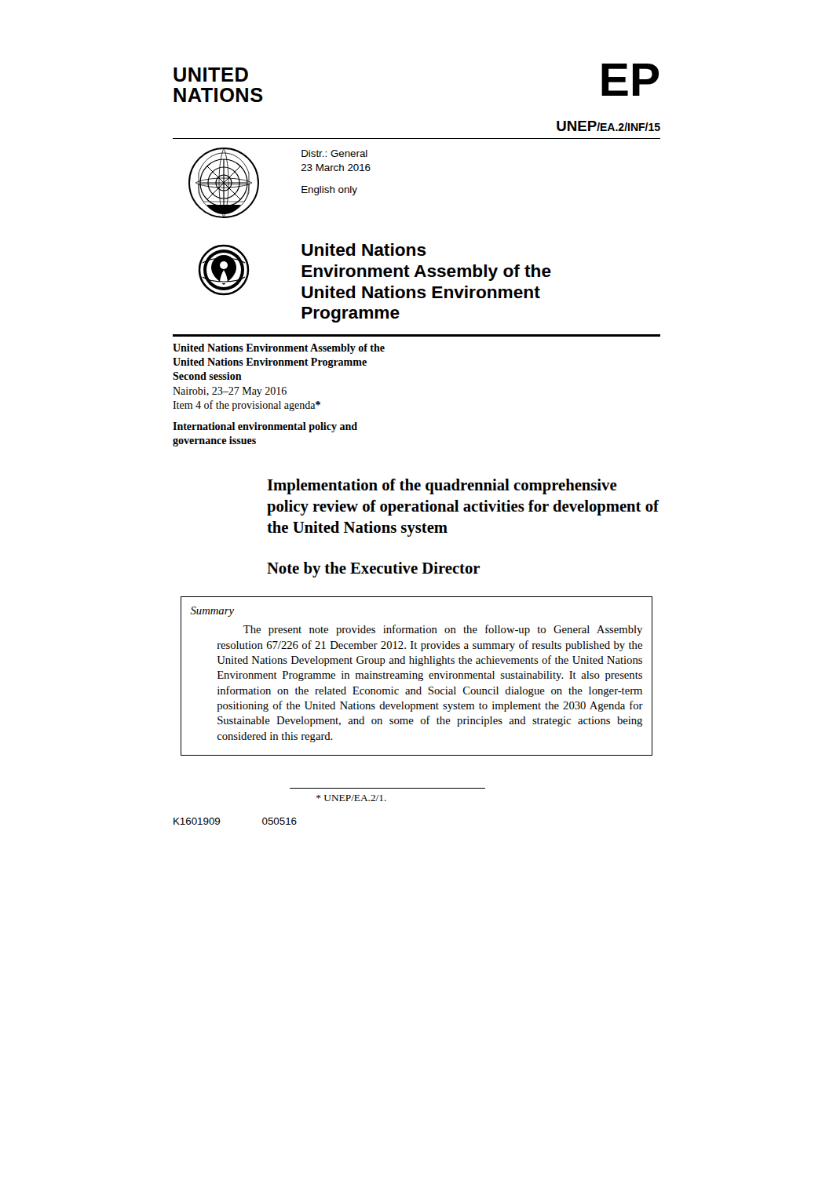UNITED
NATIONS
EP
UNEP/EA.2/INF/15
Distr.: General
23 March 2016
English only
United Nations
Environment Assembly of the
United Nations Environment
Programme
United Nations Environment Assembly of the
United Nations Environment Programme
Second session
Nairobi, 23–27 May 2016
Item 4 of the provisional agenda*
International environmental policy and
governance issues
Implementation of the quadrennial comprehensive policy review of operational activities for development of the United Nations system
Note by the Executive Director
Summary
The present note provides information on the follow-up to General Assembly resolution 67/226 of 21 December 2012. It provides a summary of results published by the United Nations Development Group and highlights the achievements of the United Nations Environment Programme in mainstreaming environmental sustainability. It also presents information on the related Economic and Social Council dialogue on the longer-term positioning of the United Nations development system to implement the 2030 Agenda for Sustainable Development, and on some of the principles and strategic actions being considered in this regard.
* UNEP/EA.2/1.
K1601909 050516